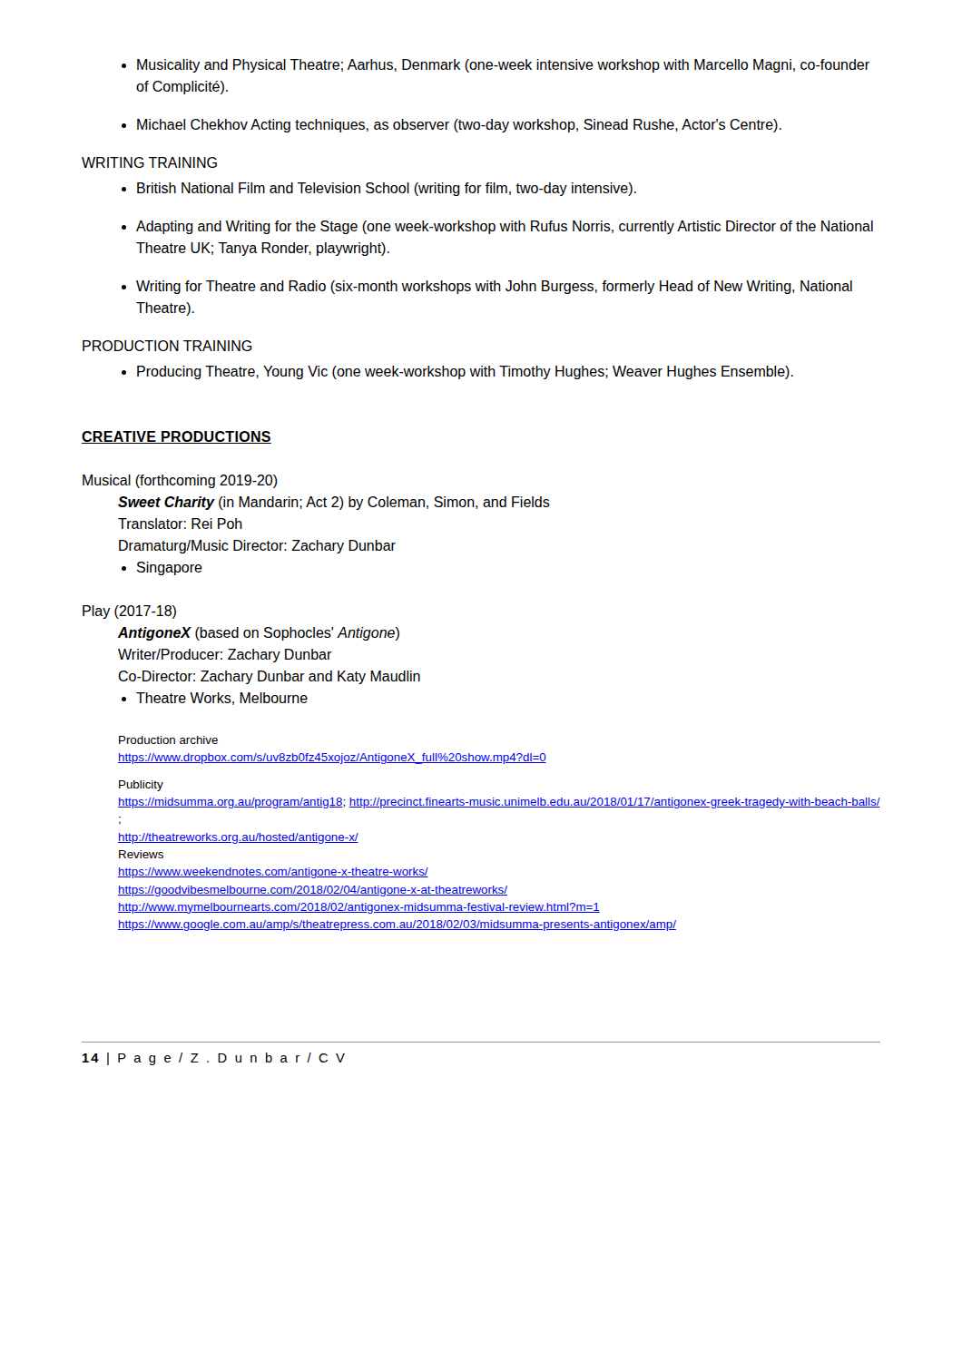Musicality and Physical Theatre; Aarhus, Denmark (one-week intensive workshop with Marcello Magni, co-founder of Complicité).
Michael Chekhov Acting techniques, as observer (two-day workshop, Sinead Rushe, Actor's Centre).
WRITING TRAINING
British National Film and Television School (writing for film, two-day intensive).
Adapting and Writing for the Stage (one week-workshop with Rufus Norris, currently Artistic Director of the National Theatre UK; Tanya Ronder, playwright).
Writing for Theatre and Radio (six-month workshops with John Burgess, formerly Head of New Writing, National Theatre).
PRODUCTION TRAINING
Producing Theatre, Young Vic (one week-workshop with Timothy Hughes; Weaver Hughes Ensemble).
CREATIVE PRODUCTIONS
Musical (forthcoming 2019-20)
Sweet Charity (in Mandarin; Act 2) by Coleman, Simon, and Fields
Translator: Rei Poh
Dramaturg/Music Director: Zachary Dunbar
Singapore
Play (2017-18)
AntigoneX (based on Sophocles' Antigone)
Writer/Producer: Zachary Dunbar
Co-Director: Zachary Dunbar and Katy Maudlin
Theatre Works, Melbourne
Production archive
https://www.dropbox.com/s/uv8zb0fz45xojoz/AntigoneX_full%20show.mp4?dl=0
Publicity
https://midsumma.org.au/program/antig18; http://precinct.finearts-music.unimelb.edu.au/2018/01/17/antigonex-greek-tragedy-with-beach-balls/ ;
http://theatreworks.org.au/hosted/antigone-x/
Reviews
https://www.weekendnotes.com/antigone-x-theatre-works/
https://goodvibesmelbourne.com/2018/02/04/antigone-x-at-theatreworks/
http://www.mymelbournearts.com/2018/02/antigonex-midsumma-festival-review.html?m=1
https://www.google.com.au/amp/s/theatrepress.com.au/2018/02/03/midsumma-presents-antigonex/amp/
14 | P a g e / Z . D u n b a r / C V